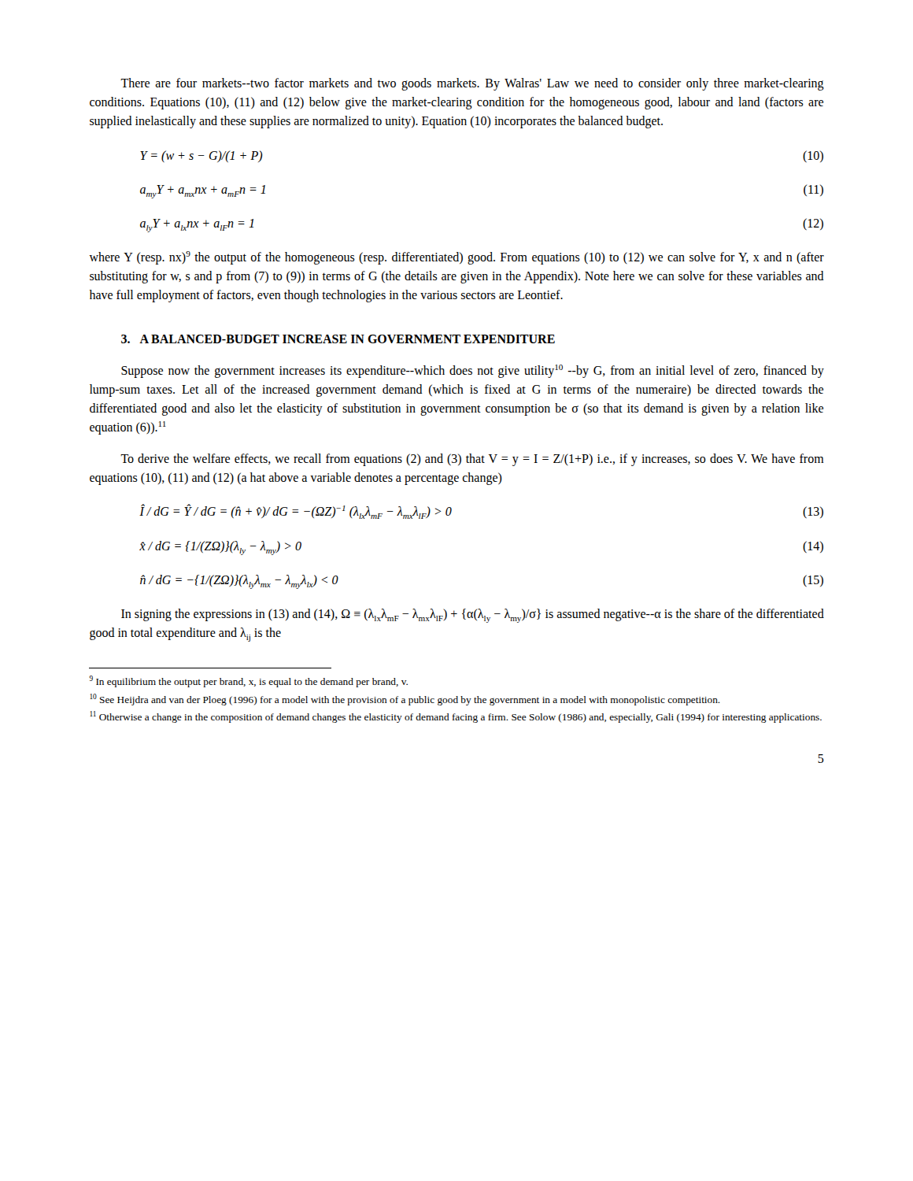There are four markets--two factor markets and two goods markets. By Walras' Law we need to consider only three market-clearing conditions. Equations (10), (11) and (12) below give the market-clearing condition for the homogeneous good, labour and land (factors are supplied inelastically and these supplies are normalized to unity). Equation (10) incorporates the balanced budget.
Y = (w + s − G)/(1 + P) (10)
amy Y + amx nx + amF n = 1 (11)
aly Y + alx nx + alF n = 1 (12)
where Y (resp. nx)9 the output of the homogeneous (resp. differentiated) good. From equations (10) to (12) we can solve for Y, x and n (after substituting for w, s and p from (7) to (9)) in terms of G (the details are given in the Appendix). Note here we can solve for these variables and have full employment of factors, even though technologies in the various sectors are Leontief.
3. A BALANCED-BUDGET INCREASE IN GOVERNMENT EXPENDITURE
Suppose now the government increases its expenditure--which does not give utility10 --by G, from an initial level of zero, financed by lump-sum taxes. Let all of the increased government demand (which is fixed at G in terms of the numeraire) be directed towards the differentiated good and also let the elasticity of substitution in government consumption be σ (so that its demand is given by a relation like equation (6)).11
To derive the welfare effects, we recall from equations (2) and (3) that V = y = I = Z/(1+P) i.e., if y increases, so does V. We have from equations (10), (11) and (12) (a hat above a variable denotes a percentage change)
Î / dG = Ŷ / dG = (n̂ + v̂)/ dG = −(ΩZ)−1 (λlxλmF − λmxλlF) > 0 (13)
x̂ / dG = {1/(ZΩ)}(λly − λmy) > 0 (14)
n̂ / dG = −{1/(ZΩ)}(λlyλmx − λmyλlx) < 0 (15)
In signing the expressions in (13) and (14), Ω ≡ (λlxλmF − λmxλlF) + {α(λly − λmy)/σ} is assumed negative--α is the share of the differentiated good in total expenditure and λij is the
9 In equilibrium the output per brand, x, is equal to the demand per brand, v.
10 See Heijdra and van der Ploeg (1996) for a model with the provision of a public good by the government in a model with monopolistic competition.
11 Otherwise a change in the composition of demand changes the elasticity of demand facing a firm. See Solow (1986) and, especially, Gali (1994) for interesting applications.
5